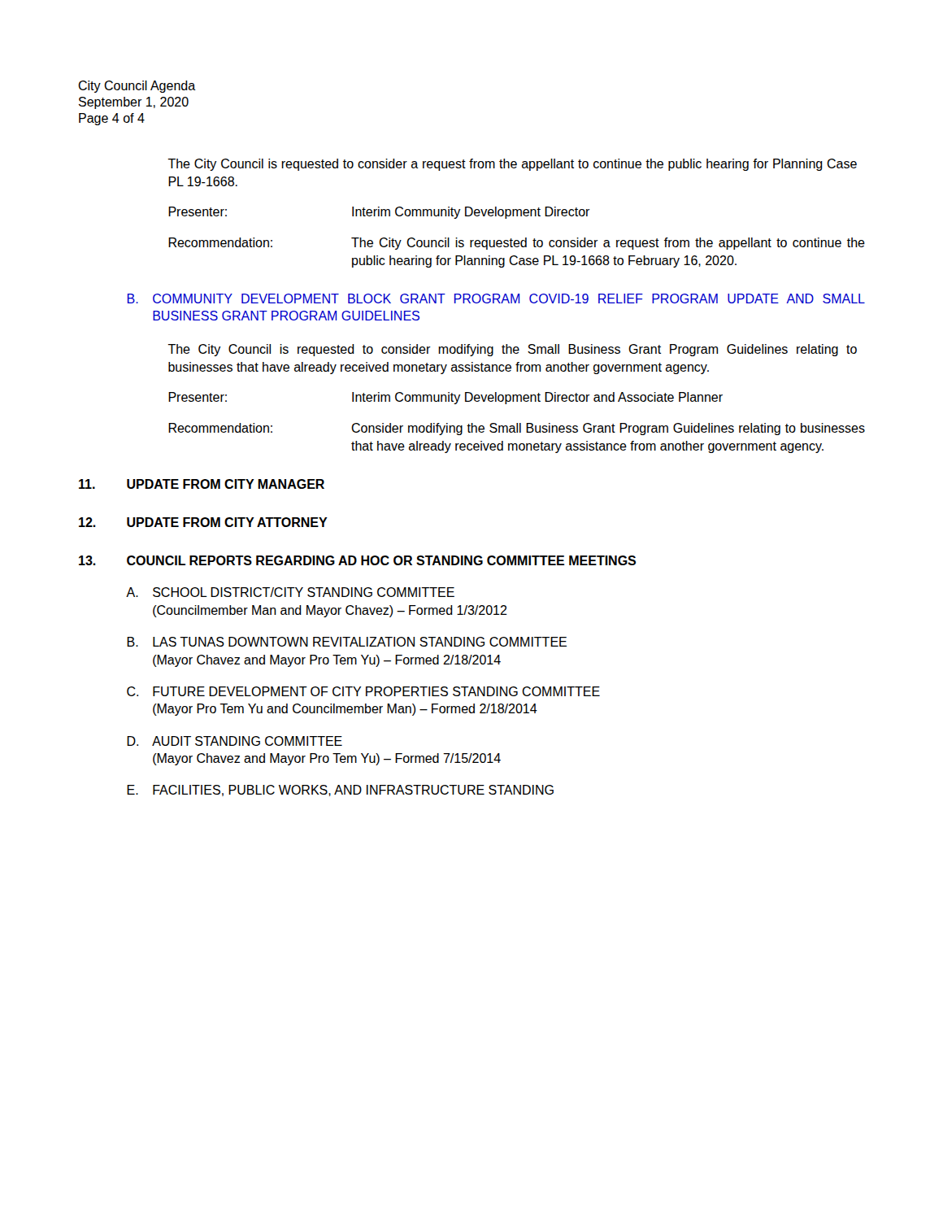City Council Agenda
September 1, 2020
Page 4 of 4
The City Council is requested to consider a request from the appellant to continue the public hearing for Planning Case PL 19-1668.
Presenter:
Interim Community Development Director
Recommendation:
The City Council is requested to consider a request from the appellant to continue the public hearing for Planning Case PL 19-1668 to February 16, 2020.
B.
COMMUNITY DEVELOPMENT BLOCK GRANT PROGRAM COVID-19 RELIEF PROGRAM UPDATE AND SMALL BUSINESS GRANT PROGRAM GUIDELINES
The City Council is requested to consider modifying the Small Business Grant Program Guidelines relating to businesses that have already received monetary assistance from another government agency.
Presenter:
Interim Community Development Director and Associate Planner
Recommendation:
Consider modifying the Small Business Grant Program Guidelines relating to businesses that have already received monetary assistance from another government agency.
11.
UPDATE FROM CITY MANAGER
12.
UPDATE FROM CITY ATTORNEY
13.
COUNCIL REPORTS REGARDING AD HOC OR STANDING COMMITTEE MEETINGS
A.
SCHOOL DISTRICT/CITY STANDING COMMITTEE
(Councilmember Man and Mayor Chavez) – Formed 1/3/2012
B.
LAS TUNAS DOWNTOWN REVITALIZATION STANDING COMMITTEE
(Mayor Chavez and Mayor Pro Tem Yu) – Formed 2/18/2014
C.
FUTURE DEVELOPMENT OF CITY PROPERTIES STANDING COMMITTEE
(Mayor Pro Tem Yu and Councilmember Man) – Formed 2/18/2014
D.
AUDIT STANDING COMMITTEE
(Mayor Chavez and Mayor Pro Tem Yu) – Formed 7/15/2014
E.
FACILITIES, PUBLIC WORKS, AND INFRASTRUCTURE STANDING